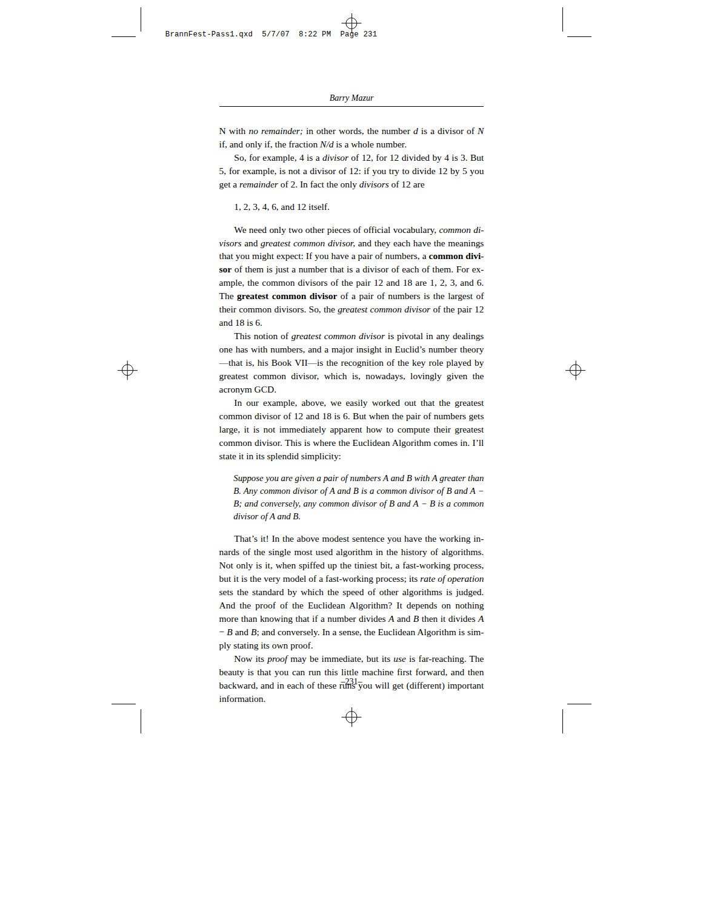BrannFest-Pass1.qxd 5/7/07 8:22 PM Page 231
Barry Mazur
N with no remainder; in other words, the number d is a divisor of N if, and only if, the fraction N/d is a whole number.
So, for example, 4 is a divisor of 12, for 12 divided by 4 is 3. But 5, for example, is not a divisor of 12: if you try to divide 12 by 5 you get a remainder of 2. In fact the only divisors of 12 are
1, 2, 3, 4, 6, and 12 itself.
We need only two other pieces of official vocabulary, common divisors and greatest common divisor, and they each have the meanings that you might expect: If you have a pair of numbers, a common divisor of them is just a number that is a divisor of each of them. For example, the common divisors of the pair 12 and 18 are 1, 2, 3, and 6. The greatest common divisor of a pair of numbers is the largest of their common divisors. So, the greatest common divisor of the pair 12 and 18 is 6.
This notion of greatest common divisor is pivotal in any dealings one has with numbers, and a major insight in Euclid’s number theory—that is, his Book VII—is the recognition of the key role played by greatest common divisor, which is, nowadays, lovingly given the acronym GCD.
In our example, above, we easily worked out that the greatest common divisor of 12 and 18 is 6. But when the pair of numbers gets large, it is not immediately apparent how to compute their greatest common divisor. This is where the Euclidean Algorithm comes in. I’ll state it in its splendid simplicity:
Suppose you are given a pair of numbers A and B with A greater than B. Any common divisor of A and B is a common divisor of B and A − B; and conversely, any common divisor of B and A − B is a common divisor of A and B.
That’s it! In the above modest sentence you have the working innards of the single most used algorithm in the history of algorithms. Not only is it, when spiffed up the tiniest bit, a fast-working process, but it is the very model of a fast-working process; its rate of operation sets the standard by which the speed of other algorithms is judged. And the proof of the Euclidean Algorithm? It depends on nothing more than knowing that if a number divides A and B then it divides A − B and B; and conversely. In a sense, the Euclidean Algorithm is simply stating its own proof.
Now its proof may be immediate, but its use is far-reaching. The beauty is that you can run this little machine first forward, and then backward, and in each of these runs you will get (different) important information.
–231–